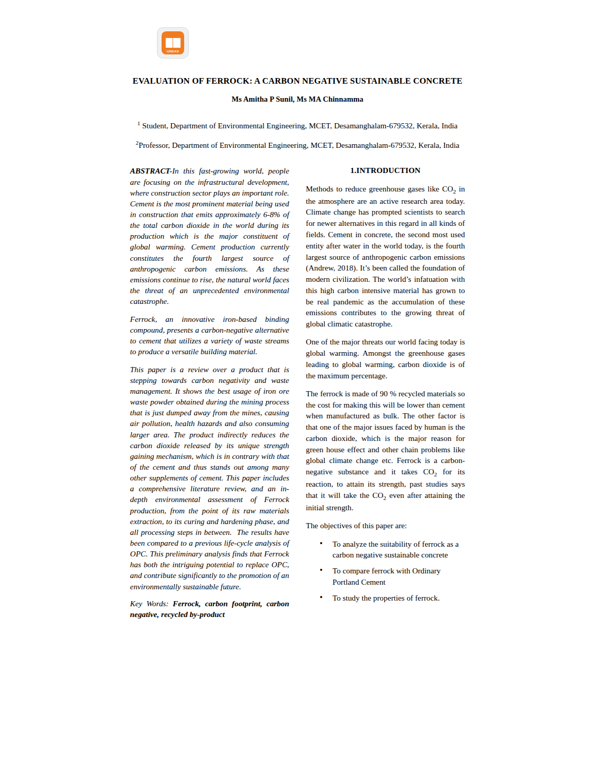IJSEAS
EVALUATION OF FERROCK: A CARBON NEGATIVE SUSTAINABLE CONCRETE
Ms Amitha P Sunil, Ms MA Chinnamma
1 Student, Department of Environmental Engineering, MCET, Desamanghalam-679532, Kerala, India
2Professor, Department of Environmental Engineering, MCET, Desamanghalam-679532, Kerala, India
ABSTRACT-In this fast-growing world, people are focusing on the infrastructural development, where construction sector plays an important role. Cement is the most prominent material being used in construction that emits approximately 6-8% of the total carbon dioxide in the world during its production which is the major constituent of global warming. Cement production currently constitutes the fourth largest source of anthropogenic carbon emissions. As these emissions continue to rise, the natural world faces the threat of an unprecedented environmental catastrophe.
Ferrock, an innovative iron-based binding compound, presents a carbon-negative alternative to cement that utilizes a variety of waste streams to produce a versatile building material.
This paper is a review over a product that is stepping towards carbon negativity and waste management. It shows the best usage of iron ore waste powder obtained during the mining process that is just dumped away from the mines, causing air pollution, health hazards and also consuming larger area. The product indirectly reduces the carbon dioxide released by its unique strength gaining mechanism, which is in contrary with that of the cement and thus stands out among many other supplements of cement. This paper includes a comprehensive literature review, and an in-depth environmental assessment of Ferrock production, from the point of its raw materials extraction, to its curing and hardening phase, and all processing steps in between. The results have been compared to a previous life-cycle analysis of OPC. This preliminary analysis finds that Ferrock has both the intriguing potential to replace OPC, and contribute significantly to the promotion of an environmentally sustainable future.
Key Words: Ferrock, carbon footprint, carbon negative, recycled by-product
1.INTRODUCTION
Methods to reduce greenhouse gases like CO2 in the atmosphere are an active research area today. Climate change has prompted scientists to search for newer alternatives in this regard in all kinds of fields. Cement in concrete, the second most used entity after water in the world today, is the fourth largest source of anthropogenic carbon emissions (Andrew, 2018). It’s been called the foundation of modern civilization. The world’s infatuation with this high carbon intensive material has grown to be real pandemic as the accumulation of these emissions contributes to the growing threat of global climatic catastrophe.
One of the major threats our world facing today is global warming. Amongst the greenhouse gases leading to global warming, carbon dioxide is of the maximum percentage.
The ferrock is made of 90 % recycled materials so the cost for making this will be lower than cement when manufactured as bulk. The other factor is that one of the major issues faced by human is the carbon dioxide, which is the major reason for green house effect and other chain problems like global climate change etc. Ferrock is a carbon-negative substance and it takes CO2 for its reaction, to attain its strength, past studies says that it will take the CO2 even after attaining the initial strength.
The objectives of this paper are:
To analyze the suitability of ferrock as a carbon negative sustainable concrete
To compare ferrock with Ordinary Portland Cement
To study the properties of ferrock.